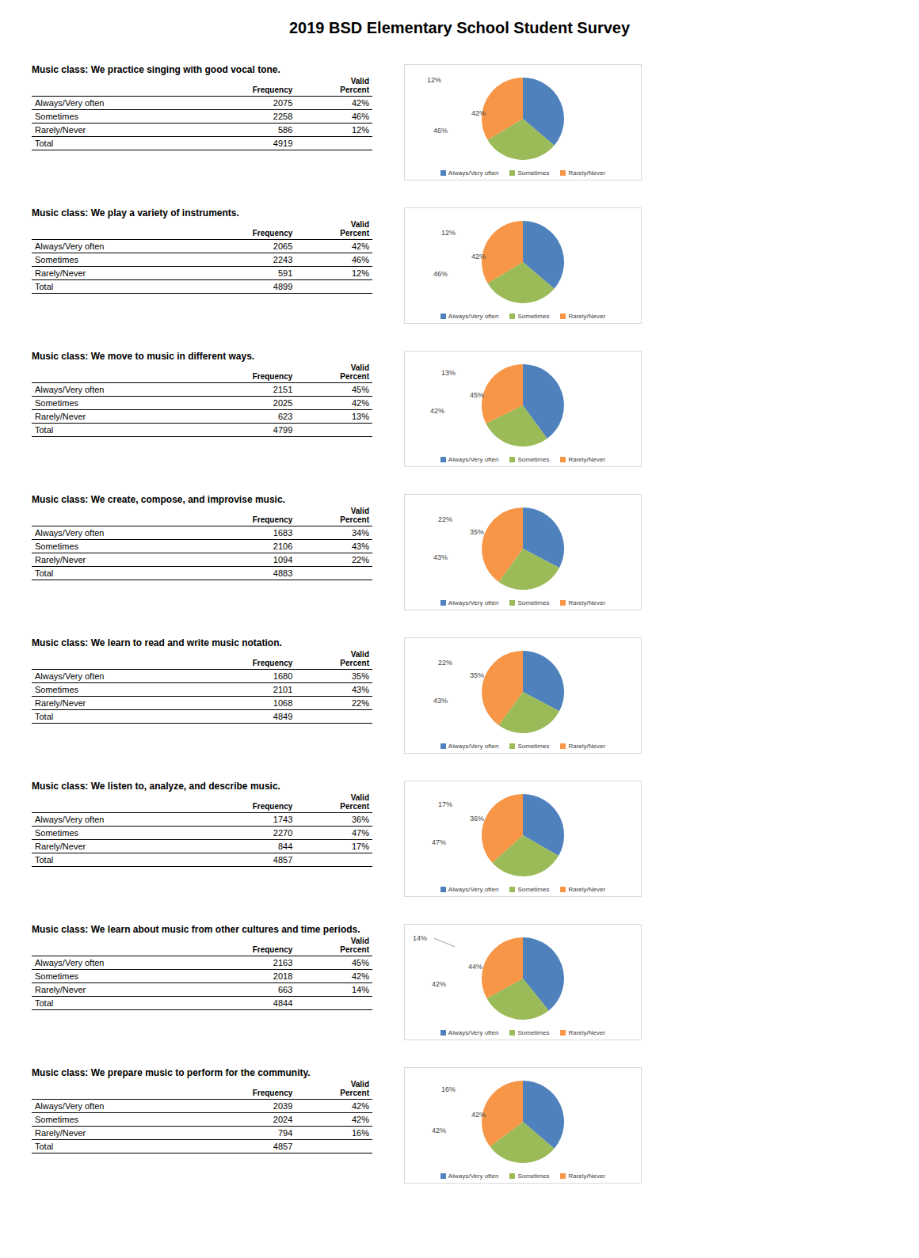2019 BSD Elementary School Student Survey
Music class: We practice singing with good vocal tone.
| | Frequency | Valid Percent |
| --- | --- | --- |
| Always/Very often | 2075 | 42% |
| Sometimes | 2258 | 46% |
| Rarely/Never | 586 | 12% |
| Total | 4919 | |
42% 46% 12%
Always/Very often Sometimes Rarely/Never
Music class: We play a variety of instruments.
| | Frequency | Valid Percent |
| --- | --- | --- |
| Always/Very often | 2065 | 42% |
| Sometimes | 2243 | 46% |
| Rarely/Never | 591 | 12% |
| Total | 4899 | |
42% 46% 12%
Always/Very often Sometimes Rarely/Never
Music class: We move to music in different ways.
| | Frequency | Valid Percent |
| --- | --- | --- |
| Always/Very often | 2151 | 45% |
| Sometimes | 2025 | 42% |
| Rarely/Never | 623 | 13% |
| Total | 4799 | |
45% 42% 13%
Always/Very often Sometimes Rarely/Never
Music class: We create, compose, and improvise music.
| | Frequency | Valid Percent |
| --- | --- | --- |
| Always/Very often | 1683 | 34% |
| Sometimes | 2106 | 43% |
| Rarely/Never | 1094 | 22% |
| Total | 4883 | |
35% 43% 22%
Always/Very often Sometimes Rarely/Never
Music class: We learn to read and write music notation.
| | Frequency | Valid Percent |
| --- | --- | --- |
| Always/Very often | 1680 | 35% |
| Sometimes | 2101 | 43% |
| Rarely/Never | 1068 | 22% |
| Total | 4849 | |
35% 43% 22%
Always/Very often Sometimes Rarely/Never
Music class: We listen to, analyze, and describe music.
| | Frequency | Valid Percent |
| --- | --- | --- |
| Always/Very often | 1743 | 36% |
| Sometimes | 2270 | 47% |
| Rarely/Never | 844 | 17% |
| Total | 4857 | |
36% 47% 17%
Always/Very often Sometimes Rarely/Never
Music class: We learn about music from other cultures and time periods.
| | Frequency | Valid Percent |
| --- | --- | --- |
| Always/Very often | 2163 | 45% |
| Sometimes | 2018 | 42% |
| Rarely/Never | 663 | 14% |
| Total | 4844 | |
44% 42% 14%
Always/Very often Sometimes Rarely/Never
Music class: We prepare music to perform for the community.
| | Frequency | Valid Percent |
| --- | --- | --- |
| Always/Very often | 2039 | 42% |
| Sometimes | 2024 | 42% |
| Rarely/Never | 794 | 16% |
| Total | 4857 | |
42% 42% 16%
Always/Very often Sometimes Rarely/Never